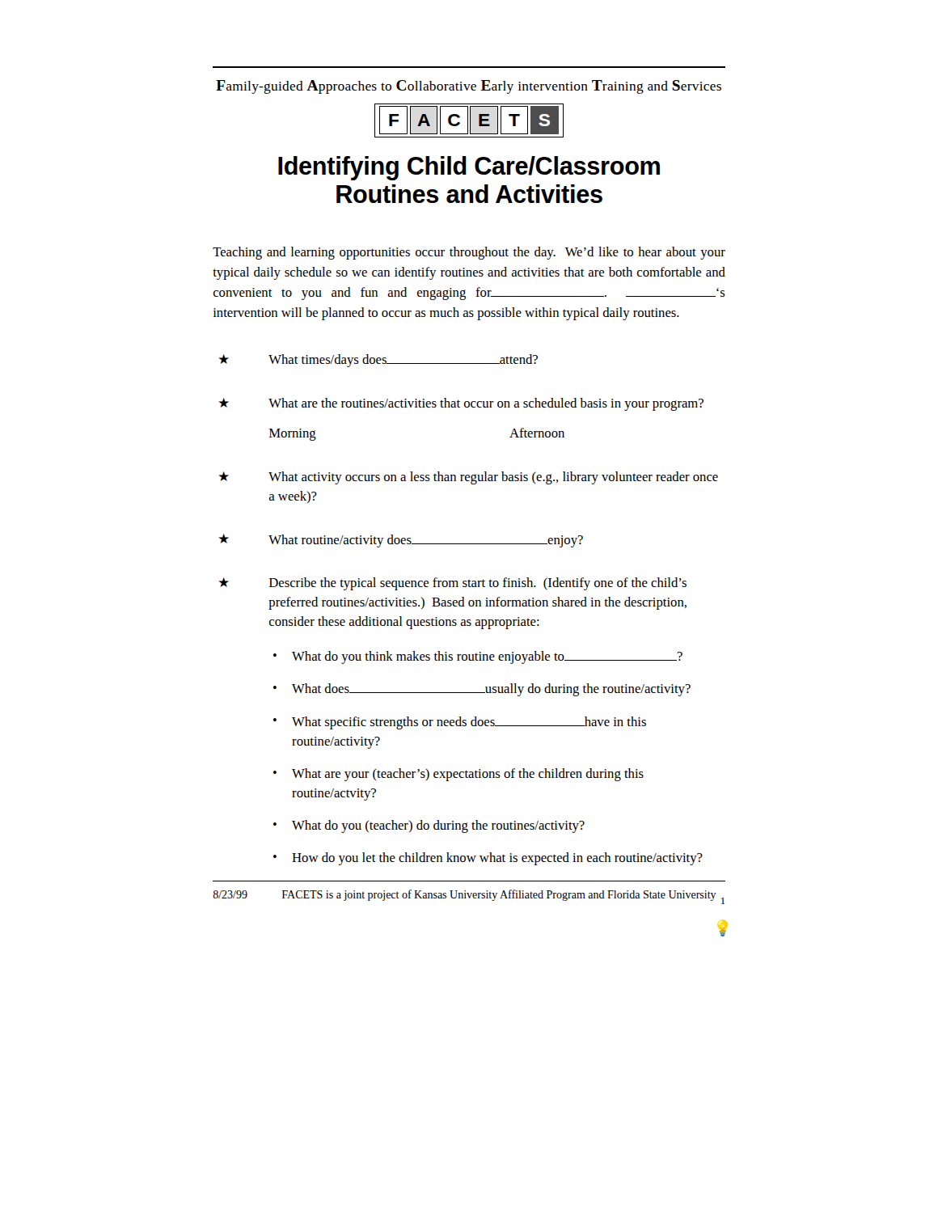Family-guided Approaches to Collaborative Early intervention Training and Services
FACETS
Identifying Child Care/Classroom
Routines and Activities
Teaching and learning opportunities occur throughout the day. We’d like to hear about your typical daily schedule so we can identify routines and activities that are both comfortable and convenient to you and fun and engaging for . ‘s intervention will be planned to occur as much as possible within typical daily routines.
What times/days does attend?
What are the routines/activities that occur on a scheduled basis in your program?
Morning Afternoon
What activity occurs on a less than regular basis (e.g., library volunteer reader once a week)?
What routine/activity does enjoy?
Describe the typical sequence from start to finish. (Identify one of the child’s preferred routines/activities.) Based on information shared in the description, consider these additional questions as appropriate:
What do you think makes this routine enjoyable to ?
What does usually do during the routine/activity?
What specific strengths or needs does have in this routine/activity?
What are your (teacher’s) expectations of the children during this routine/actvity?
What do you (teacher) do during the routines/activity?
How do you let the children know what is expected in each routine/activity?
8/23/99 FACETS is a joint project of Kansas University Affiliated Program and Florida State University 1 💡